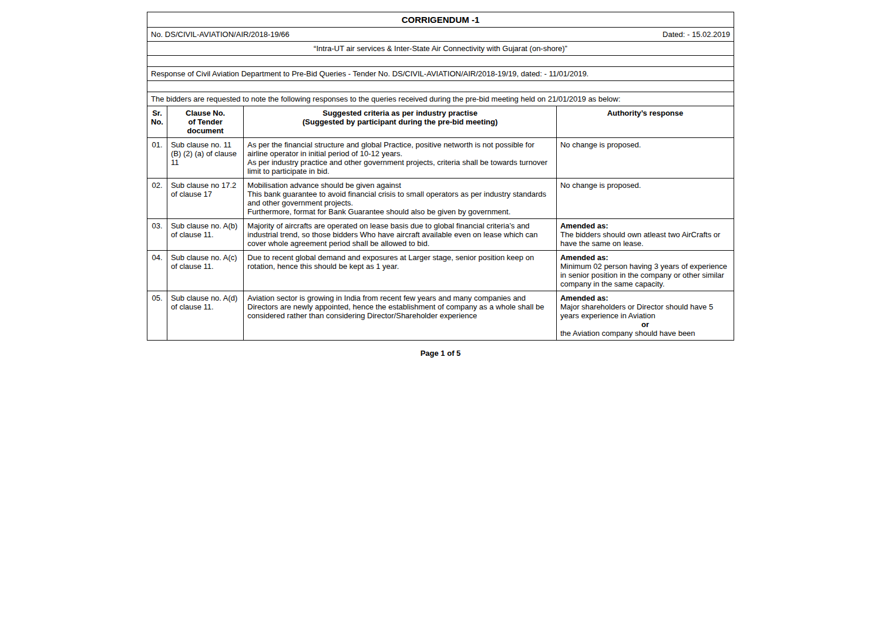| CORRIGENDUM -1 |
| No. DS/CIVIL-AVIATION/AIR/2018-19/66 Dated: - 15.02.2019 |
| “Intra-UT air services & Inter-State Air Connectivity with Gujarat (on-shore)” |
| Response of Civil Aviation Department to Pre-Bid Queries - Tender No. DS/CIVIL-AVIATION/AIR/2018-19/19, dated: - 11/01/2019. |
| The bidders are requested to note the following responses to the queries received during the pre-bid meeting held on 21/01/2019 as below: |
| Sr. No. | Clause No. of Tender document | Suggested criteria as per industry practise (Suggested by participant during the pre-bid meeting) | Authority’s response |
| 01. | Sub clause no. 11 (B) (2) (a) of clause 11 | As per the financial structure and global Practice, positive networth is not possible for airline operator in initial period of 10-12 years. As per industry practice and other government projects, criteria shall be towards turnover limit to participate in bid. | No change is proposed. |
| 02. | Sub clause no 17.2 of clause 17 | Mobilisation advance should be given against This bank guarantee to avoid financial crisis to small operators as per industry standards and other government projects. Furthermore, format for Bank Guarantee should also be given by government. | No change is proposed. |
| 03. | Sub clause no. A(b) of clause 11. | Majority of aircrafts are operated on lease basis due to global financial criteria’s and industrial trend, so those bidders Who have aircraft available even on lease which can cover whole agreement period shall be allowed to bid. | Amended as: The bidders should own atleast two AirCrafts or have the same on lease. |
| 04. | Sub clause no. A(c) of clause 11. | Due to recent global demand and exposures at Larger stage, senior position keep on rotation, hence this should be kept as 1 year. | Amended as: Minimum 02 person having 3 years of experience in senior position in the company or other similar company in the same capacity. |
| 05. | Sub clause no. A(d) of clause 11. | Aviation sector is growing in India from recent few years and many companies and Directors are newly appointed, hence the establishment of company as a whole shall be considered rather than considering Director/Shareholder experience | Amended as: Major shareholders or Director should have 5 years experience in Aviation or the Aviation company should have been |
Page 1 of 5